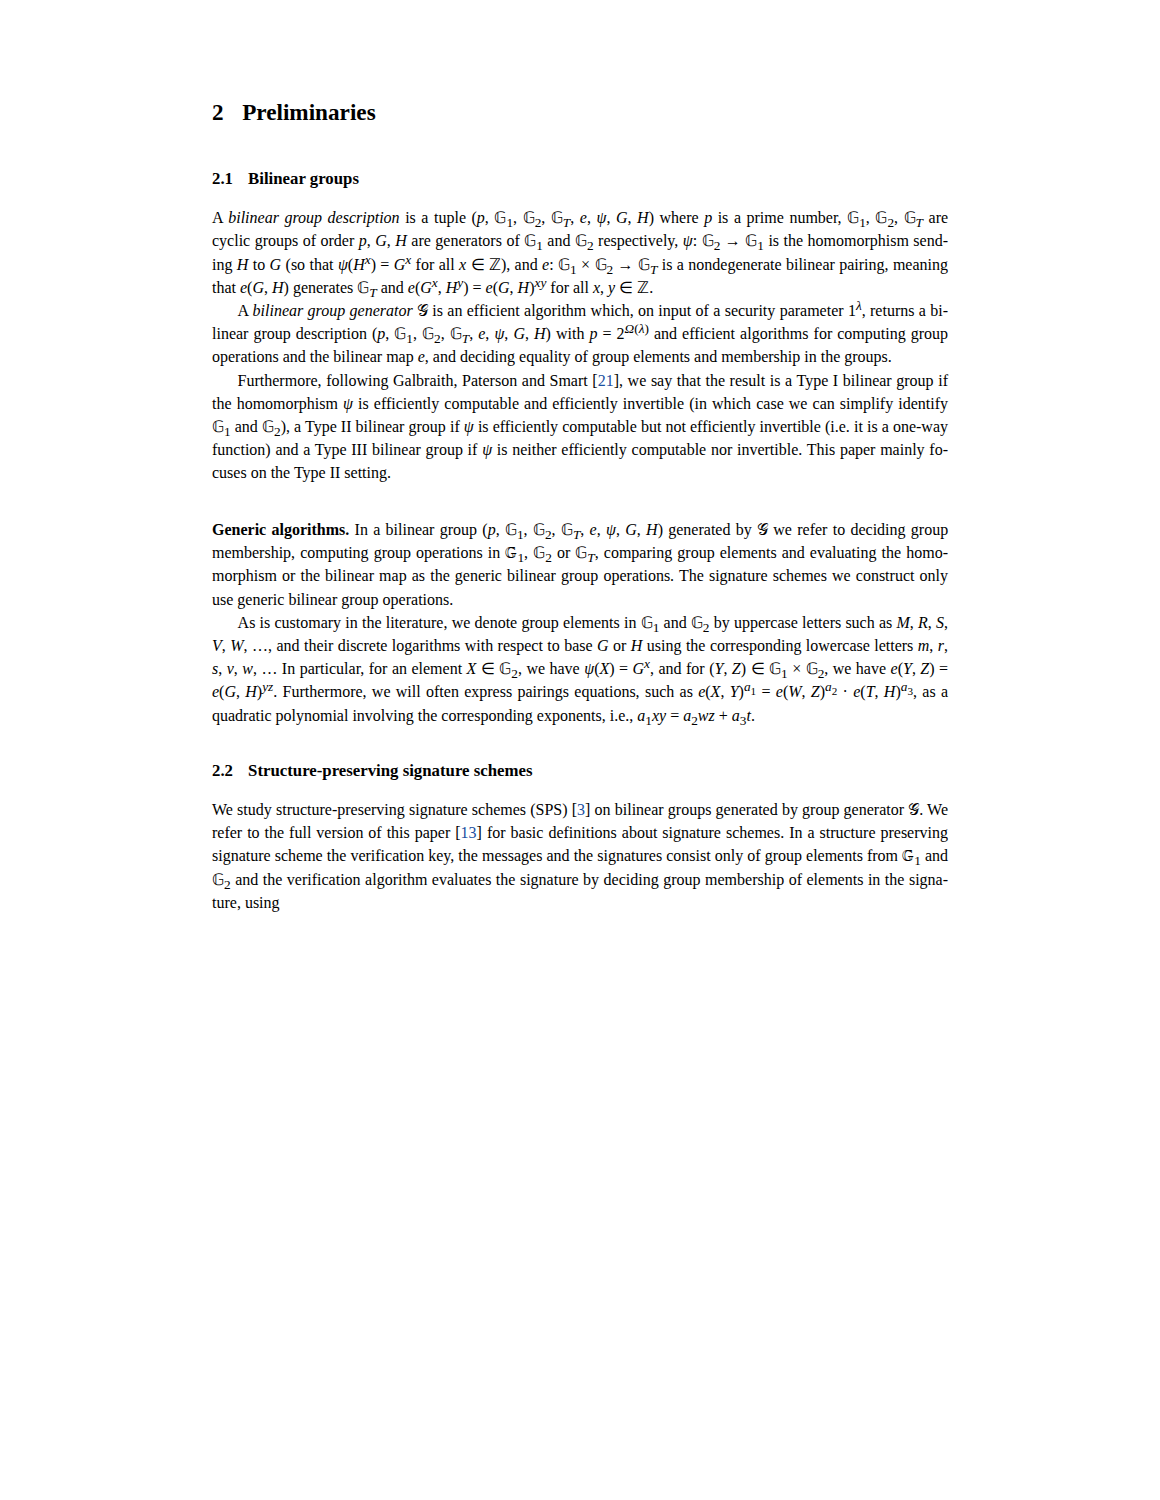2 Preliminaries
2.1 Bilinear groups
A bilinear group description is a tuple (p, 𝔾1, 𝔾2, 𝔾T, e, ψ, G, H) where p is a prime number, 𝔾1, 𝔾2, 𝔾T are cyclic groups of order p, G, H are generators of 𝔾1 and 𝔾2 respectively, ψ: 𝔾2 → 𝔾1 is the homomorphism sending H to G (so that ψ(Hx) = Gx for all x ∈ ℤ), and e: 𝔾1 × 𝔾2 → 𝔾T is a nondegenerate bilinear pairing, meaning that e(G, H) generates 𝔾T and e(Gx, Hy) = e(G, H)xy for all x, y ∈ ℤ.
A bilinear group generator 𝒢 is an efficient algorithm which, on input of a security parameter 1λ, returns a bilinear group description (p, 𝔾1, 𝔾2, 𝔾T, e, ψ, G, H) with p = 2Ω(λ) and efficient algorithms for computing group operations and the bilinear map e, and deciding equality of group elements and membership in the groups.
Furthermore, following Galbraith, Paterson and Smart [21], we say that the result is a Type I bilinear group if the homomorphism ψ is efficiently computable and efficiently invertible (in which case we can simplify identify 𝔾1 and 𝔾2), a Type II bilinear group if ψ is efficiently computable but not efficiently invertible (i.e. it is a one-way function) and a Type III bilinear group if ψ is neither efficiently computable nor invertible. This paper mainly focuses on the Type II setting.
Generic algorithms. In a bilinear group (p, 𝔾1, 𝔾2, 𝔾T, e, ψ, G, H) generated by 𝒢 we refer to deciding group membership, computing group operations in 𝔾1, 𝔾2 or 𝔾T, comparing group elements and evaluating the homomorphism or the bilinear map as the generic bilinear group operations. The signature schemes we construct only use generic bilinear group operations.
As is customary in the literature, we denote group elements in 𝔾1 and 𝔾2 by uppercase letters such as M, R, S, V, W, …, and their discrete logarithms with respect to base G or H using the corresponding lowercase letters m, r, s, v, w, … In particular, for an element X ∈ 𝔾2, we have ψ(X) = Gx, and for (Y, Z) ∈ 𝔾1 × 𝔾2, we have e(Y, Z) = e(G, H)yz. Furthermore, we will often express pairings equations, such as e(X, Y)a1 = e(W, Z)a2 · e(T, H)a3, as a quadratic polynomial involving the corresponding exponents, i.e., a1xy = a2wz + a3t.
2.2 Structure-preserving signature schemes
We study structure-preserving signature schemes (SPS) [3] on bilinear groups generated by group generator 𝒢. We refer to the full version of this paper [13] for basic definitions about signature schemes. In a structure preserving signature scheme the verification key, the messages and the signatures consist only of group elements from 𝔾1 and 𝔾2 and the verification algorithm evaluates the signature by deciding group membership of elements in the signature, using